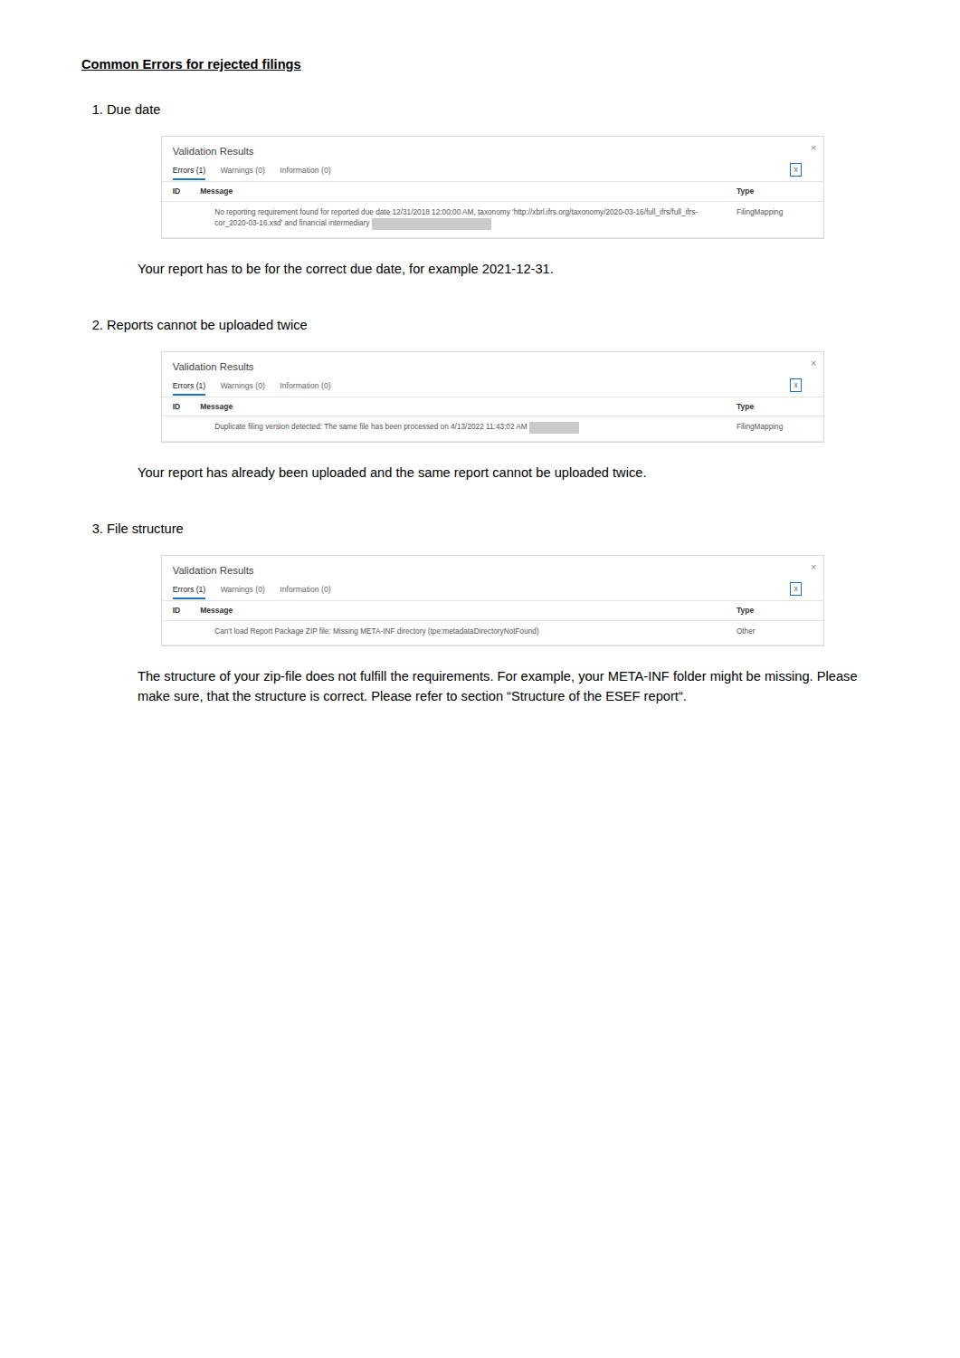Common Errors for rejected filings
Due date
×
Validation Results
Errors (1) Warnings (0) Information (0) x
| ID | Message | Type |
| --- | --- | --- |
| | No reporting requirement found for reported due date 12/31/2018 12:00:00 AM, taxonomy 'http://xbrl.ifrs.org/taxonomy/2020-03-16/full_ifrs/full_ifrs-cor_2020-03-16.xsd' and financial intermediary XXXXXXXXXXXXXXXXXXXXXXXX | FilingMapping |
Your report has to be for the correct due date, for example 2021-12-31.
Reports cannot be uploaded twice
×
Validation Results
Errors (1) Warnings (0) Information (0) x
| ID | Message | Type |
| --- | --- | --- |
| | Duplicate filing version detected: The same file has been processed on 4/13/2022 11:43:02 AM XXXXXXXXXX | FilingMapping |
Your report has already been uploaded and the same report cannot be uploaded twice.
File structure
×
Validation Results
Errors (1) Warnings (0) Information (0) x
| ID | Message | Type |
| --- | --- | --- |
| | Can't load Report Package ZIP file: Missing META-INF directory (tpe:metadataDirectoryNotFound) | Other |
The structure of your zip-file does not fulfill the requirements. For example, your META-INF folder might be missing. Please make sure, that the structure is correct. Please refer to section “Structure of the ESEF report“.